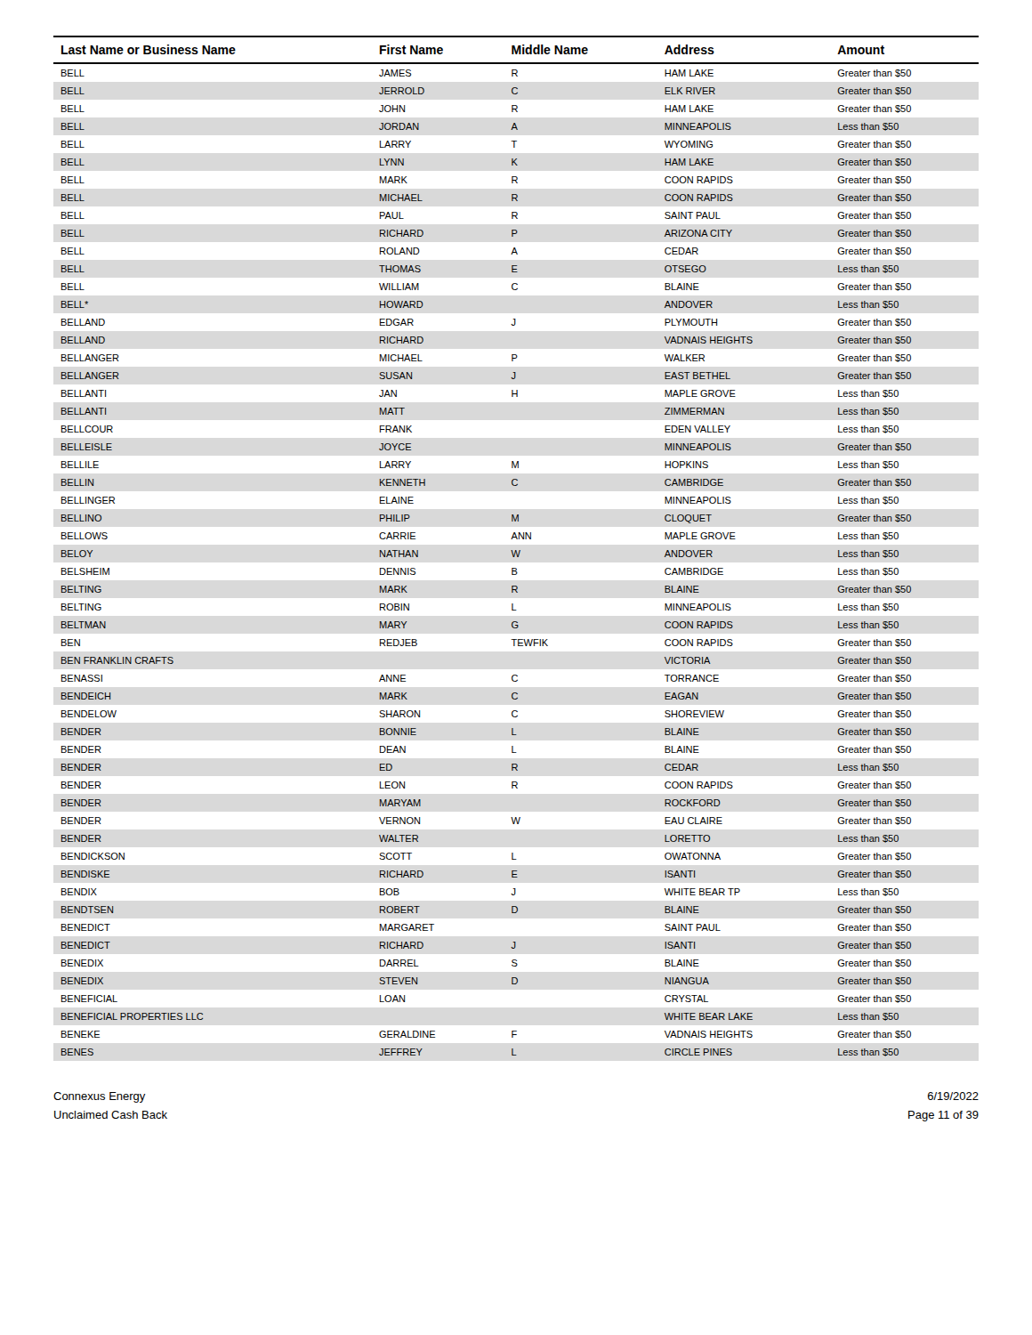| Last Name or Business Name | First Name | Middle Name | Address | Amount |
| --- | --- | --- | --- | --- |
| BELL | JAMES | R | HAM LAKE | Greater than $50 |
| BELL | JERROLD | C | ELK RIVER | Greater than $50 |
| BELL | JOHN | R | HAM LAKE | Greater than $50 |
| BELL | JORDAN | A | MINNEAPOLIS | Less than $50 |
| BELL | LARRY | T | WYOMING | Greater than $50 |
| BELL | LYNN | K | HAM LAKE | Greater than $50 |
| BELL | MARK | R | COON RAPIDS | Greater than $50 |
| BELL | MICHAEL | R | COON RAPIDS | Greater than $50 |
| BELL | PAUL | R | SAINT PAUL | Greater than $50 |
| BELL | RICHARD | P | ARIZONA CITY | Greater than $50 |
| BELL | ROLAND | A | CEDAR | Greater than $50 |
| BELL | THOMAS | E | OTSEGO | Less than $50 |
| BELL | WILLIAM | C | BLAINE | Greater than $50 |
| BELL* | HOWARD | | ANDOVER | Less than $50 |
| BELLAND | EDGAR | J | PLYMOUTH | Greater than $50 |
| BELLAND | RICHARD | | VADNAIS HEIGHTS | Greater than $50 |
| BELLANGER | MICHAEL | P | WALKER | Greater than $50 |
| BELLANGER | SUSAN | J | EAST BETHEL | Greater than $50 |
| BELLANTI | JAN | H | MAPLE GROVE | Less than $50 |
| BELLANTI | MATT | | ZIMMERMAN | Less than $50 |
| BELLCOUR | FRANK | | EDEN VALLEY | Less than $50 |
| BELLEISLE | JOYCE | | MINNEAPOLIS | Greater than $50 |
| BELLILE | LARRY | M | HOPKINS | Less than $50 |
| BELLIN | KENNETH | C | CAMBRIDGE | Greater than $50 |
| BELLINGER | ELAINE | | MINNEAPOLIS | Less than $50 |
| BELLINO | PHILIP | M | CLOQUET | Greater than $50 |
| BELLOWS | CARRIE | ANN | MAPLE GROVE | Less than $50 |
| BELOY | NATHAN | W | ANDOVER | Less than $50 |
| BELSHEIM | DENNIS | B | CAMBRIDGE | Less than $50 |
| BELTING | MARK | R | BLAINE | Greater than $50 |
| BELTING | ROBIN | L | MINNEAPOLIS | Less than $50 |
| BELTMAN | MARY | G | COON RAPIDS | Less than $50 |
| BEN | REDJEB | TEWFIK | COON RAPIDS | Greater than $50 |
| BEN FRANKLIN CRAFTS | | | VICTORIA | Greater than $50 |
| BENASSI | ANNE | C | TORRANCE | Greater than $50 |
| BENDEICH | MARK | C | EAGAN | Greater than $50 |
| BENDELOW | SHARON | C | SHOREVIEW | Greater than $50 |
| BENDER | BONNIE | L | BLAINE | Greater than $50 |
| BENDER | DEAN | L | BLAINE | Greater than $50 |
| BENDER | ED | R | CEDAR | Less than $50 |
| BENDER | LEON | R | COON RAPIDS | Greater than $50 |
| BENDER | MARYAM | | ROCKFORD | Greater than $50 |
| BENDER | VERNON | W | EAU CLAIRE | Greater than $50 |
| BENDER | WALTER | | LORETTO | Less than $50 |
| BENDICKSON | SCOTT | L | OWATONNA | Greater than $50 |
| BENDISKE | RICHARD | E | ISANTI | Greater than $50 |
| BENDIX | BOB | J | WHITE BEAR TP | Less than $50 |
| BENDTSEN | ROBERT | D | BLAINE | Greater than $50 |
| BENEDICT | MARGARET | | SAINT PAUL | Greater than $50 |
| BENEDICT | RICHARD | J | ISANTI | Greater than $50 |
| BENEDIX | DARREL | S | BLAINE | Greater than $50 |
| BENEDIX | STEVEN | D | NIANGUA | Greater than $50 |
| BENEFICIAL | LOAN | | CRYSTAL | Greater than $50 |
| BENEFICIAL PROPERTIES LLC | | | WHITE BEAR LAKE | Less than $50 |
| BENEKE | GERALDINE | F | VADNAIS HEIGHTS | Greater than $50 |
| BENES | JEFFREY | L | CIRCLE PINES | Less than $50 |
Connexus Energy
Unclaimed Cash Back
6/19/2022
Page 11 of 39